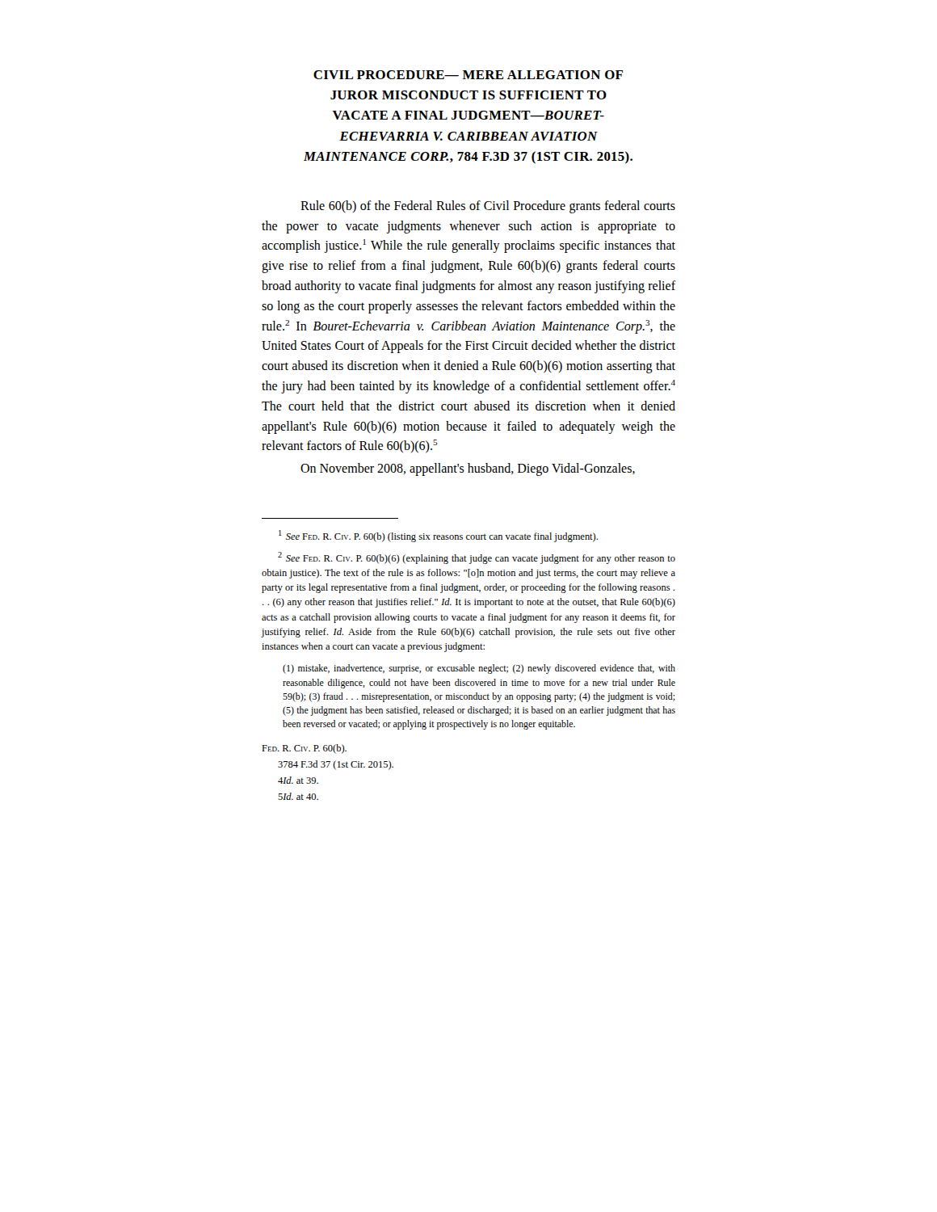Civil Procedure— Mere Allegation of
Juror Misconduct Is Sufficient to
Vacate a Final Judgment—Bouret-
Echevarria v. Caribbean Aviation
Maintenance Corp., 784 F.3d 37 (1st Cir. 2015).
Rule 60(b) of the Federal Rules of Civil Procedure grants federal courts the power to vacate judgments whenever such action is appropriate to accomplish justice.1 While the rule generally proclaims specific instances that give rise to relief from a final judgment, Rule 60(b)(6) grants federal courts broad authority to vacate final judgments for almost any reason justifying relief so long as the court properly assesses the relevant factors embedded within the rule.2 In Bouret-Echevarria v. Caribbean Aviation Maintenance Corp.3, the United States Court of Appeals for the First Circuit decided whether the district court abused its discretion when it denied a Rule 60(b)(6) motion asserting that the jury had been tainted by its knowledge of a confidential settlement offer.4 The court held that the district court abused its discretion when it denied appellant's Rule 60(b)(6) motion because it failed to adequately weigh the relevant factors of Rule 60(b)(6).5
On November 2008, appellant's husband, Diego Vidal-Gonzales,
1 See Fed. R. Civ. P. 60(b) (listing six reasons court can vacate final judgment).
2 See Fed. R. Civ. P. 60(b)(6) (explaining that judge can vacate judgment for any other reason to obtain justice). The text of the rule is as follows: "[o]n motion and just terms, the court may relieve a party or its legal representative from a final judgment, order, or proceeding for the following reasons . . . (6) any other reason that justifies relief." Id. It is important to note at the outset, that Rule 60(b)(6) acts as a catchall provision allowing courts to vacate a final judgment for any reason it deems fit, for justifying relief. Id. Aside from the Rule 60(b)(6) catchall provision, the rule sets out five other instances when a court can vacate a previous judgment:
(1) mistake, inadvertence, surprise, or excusable neglect; (2) newly discovered evidence that, with reasonable diligence, could not have been discovered in time to move for a new trial under Rule 59(b); (3) fraud . . . misrepresentation, or misconduct by an opposing party; (4) the judgment is void; (5) the judgment has been satisfied, released or discharged; it is based on an earlier judgment that has been reversed or vacated; or applying it prospectively is no longer equitable.
Fed. R. Civ. P. 60(b).
3784 F.3d 37 (1st Cir. 2015).
4 Id. at 39.
5 Id. at 40.